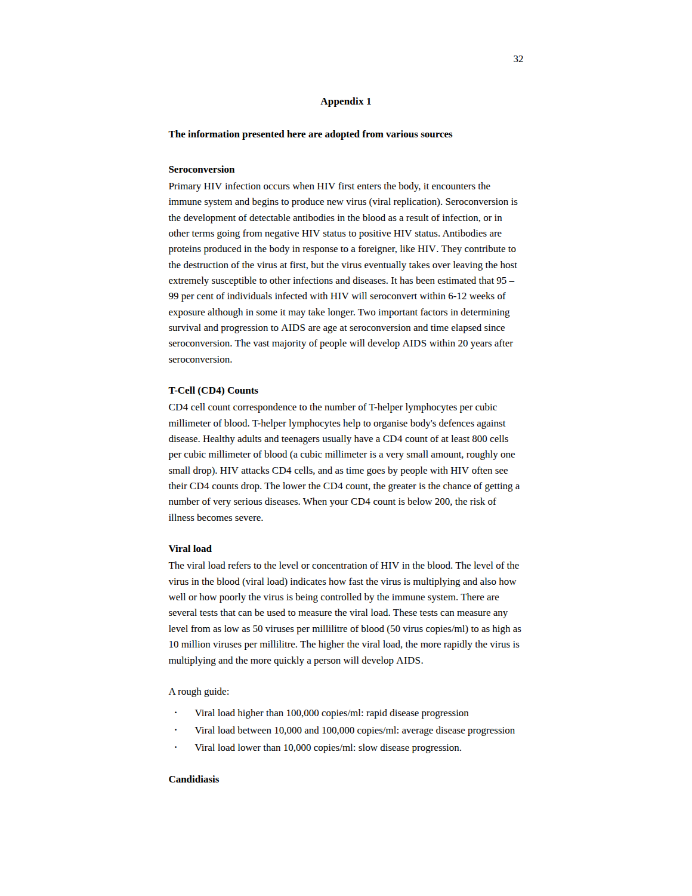32
Appendix 1
The information presented here are adopted from various sources
Seroconversion
Primary HIV infection occurs when HIV first enters the body, it encounters the immune system and begins to produce new virus (viral replication). Seroconversion is the development of detectable antibodies in the blood as a result of infection, or in other terms going from negative HIV status to positive HIV status. Antibodies are proteins produced in the body in response to a foreigner, like HIV. They contribute to the destruction of the virus at first, but the virus eventually takes over leaving the host extremely susceptible to other infections and diseases. It has been estimated that 95 – 99 per cent of individuals infected with HIV will seroconvert within 6-12 weeks of exposure although in some it may take longer. Two important factors in determining survival and progression to AIDS are age at seroconversion and time elapsed since seroconversion. The vast majority of people will develop AIDS within 20 years after seroconversion.
T-Cell (CD4) Counts
CD4 cell count correspondence to the number of T-helper lymphocytes per cubic millimeter of blood. T-helper lymphocytes help to organise body's defences against disease. Healthy adults and teenagers usually have a CD4 count of at least 800 cells per cubic millimeter of blood (a cubic millimeter is a very small amount, roughly one small drop). HIV attacks CD4 cells, and as time goes by people with HIV often see their CD4 counts drop. The lower the CD4 count, the greater is the chance of getting a number of very serious diseases. When your CD4 count is below 200, the risk of illness becomes severe.
Viral load
The viral load refers to the level or concentration of HIV in the blood. The level of the virus in the blood (viral load) indicates how fast the virus is multiplying and also how well or how poorly the virus is being controlled by the immune system. There are several tests that can be used to measure the viral load. These tests can measure any level from as low as 50 viruses per millilitre of blood (50 virus copies/ml) to as high as 10 million viruses per millilitre. The higher the viral load, the more rapidly the virus is multiplying and the more quickly a person will develop AIDS.
A rough guide:
Viral load higher than 100,000 copies/ml: rapid disease progression
Viral load between 10,000 and 100,000 copies/ml: average disease progression
Viral load lower than 10,000 copies/ml: slow disease progression.
Candidiasis